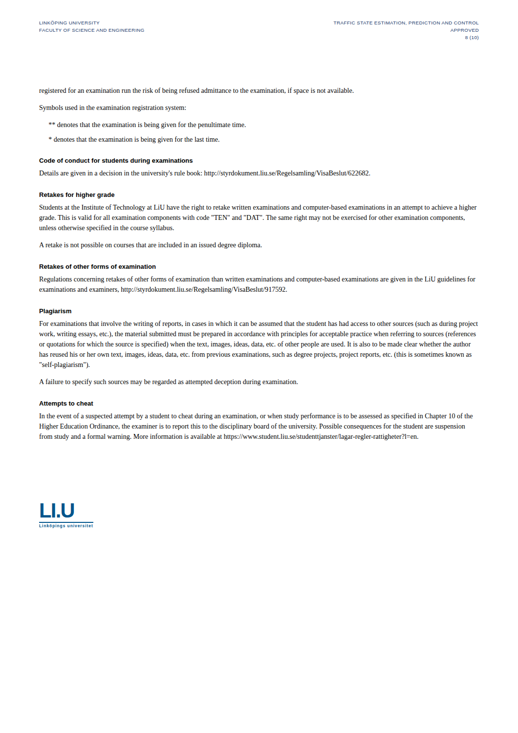Linköping University
Faculty of Science and Engineering
Traffic State Estimation, Prediction and Control
Approved
8 (10)
registered for an examination run the risk of being refused admittance to the examination, if space is not available.
Symbols used in the examination registration system:
** denotes that the examination is being given for the penultimate time.
* denotes that the examination is being given for the last time.
Code of conduct for students during examinations
Details are given in a decision in the university's rule book: http://styrdokument.liu.se/Regelsamling/VisaBeslut/622682.
Retakes for higher grade
Students at the Institute of Technology at LiU have the right to retake written examinations and computer-based examinations in an attempt to achieve a higher grade. This is valid for all examination components with code "TEN" and "DAT". The same right may not be exercised for other examination components, unless otherwise specified in the course syllabus.
A retake is not possible on courses that are included in an issued degree diploma.
Retakes of other forms of examination
Regulations concerning retakes of other forms of examination than written examinations and computer-based examinations are given in the LiU guidelines for examinations and examiners, http://styrdokument.liu.se/Regelsamling/VisaBeslut/917592.
Plagiarism
For examinations that involve the writing of reports, in cases in which it can be assumed that the student has had access to other sources (such as during project work, writing essays, etc.), the material submitted must be prepared in accordance with principles for acceptable practice when referring to sources (references or quotations for which the source is specified) when the text, images, ideas, data, etc. of other people are used. It is also to be made clear whether the author has reused his or her own text, images, ideas, data, etc. from previous examinations, such as degree projects, project reports, etc. (this is sometimes known as "self-plagiarism").
A failure to specify such sources may be regarded as attempted deception during examination.
Attempts to cheat
In the event of a suspected attempt by a student to cheat during an examination, or when study performance is to be assessed as specified in Chapter 10 of the Higher Education Ordinance, the examiner is to report this to the disciplinary board of the university. Possible consequences for the student are suspension from study and a formal warning. More information is available at https://www.student.liu.se/studenttjanster/lagar-regler-rattigheter?l=en.
LI.U
Linköpings universitet